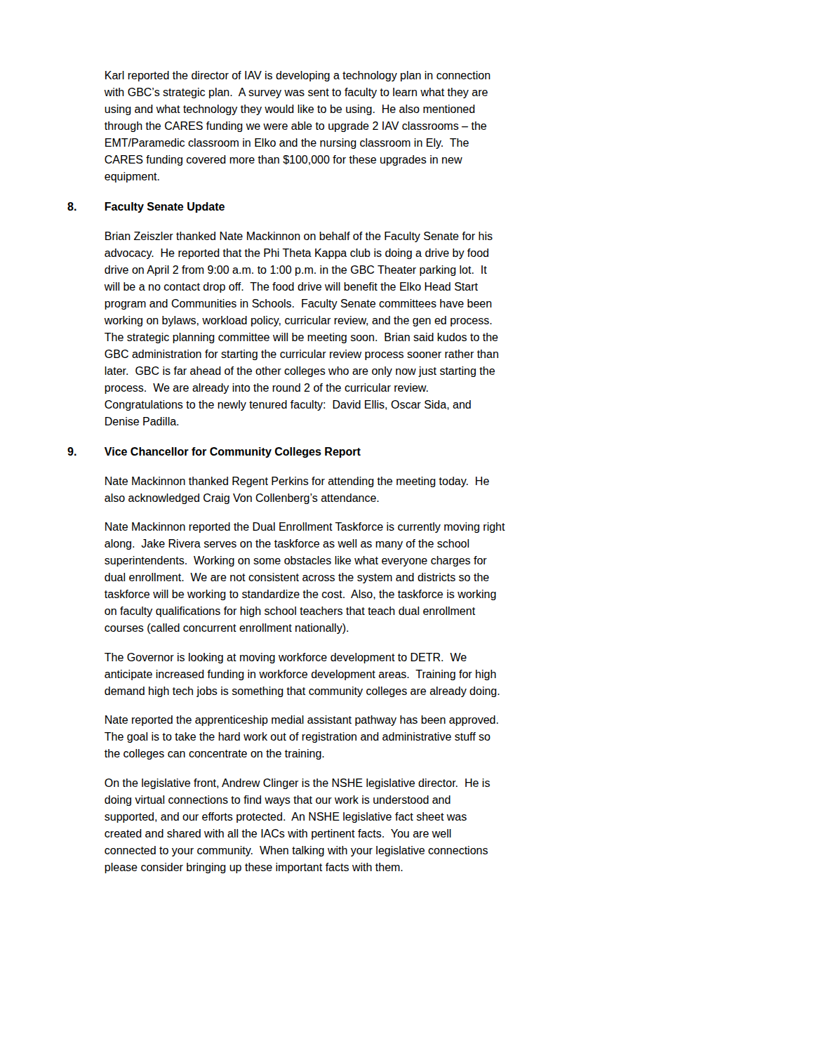Karl reported the director of IAV is developing a technology plan in connection with GBC’s strategic plan. A survey was sent to faculty to learn what they are using and what technology they would like to be using. He also mentioned through the CARES funding we were able to upgrade 2 IAV classrooms – the EMT/Paramedic classroom in Elko and the nursing classroom in Ely. The CARES funding covered more than $100,000 for these upgrades in new equipment.
8.
Faculty Senate Update
Brian Zeiszler thanked Nate Mackinnon on behalf of the Faculty Senate for his advocacy. He reported that the Phi Theta Kappa club is doing a drive by food drive on April 2 from 9:00 a.m. to 1:00 p.m. in the GBC Theater parking lot. It will be a no contact drop off. The food drive will benefit the Elko Head Start program and Communities in Schools. Faculty Senate committees have been working on bylaws, workload policy, curricular review, and the gen ed process. The strategic planning committee will be meeting soon. Brian said kudos to the GBC administration for starting the curricular review process sooner rather than later. GBC is far ahead of the other colleges who are only now just starting the process. We are already into the round 2 of the curricular review. Congratulations to the newly tenured faculty: David Ellis, Oscar Sida, and Denise Padilla.
9.
Vice Chancellor for Community Colleges Report
Nate Mackinnon thanked Regent Perkins for attending the meeting today. He also acknowledged Craig Von Collenberg’s attendance.
Nate Mackinnon reported the Dual Enrollment Taskforce is currently moving right along. Jake Rivera serves on the taskforce as well as many of the school superintendents. Working on some obstacles like what everyone charges for dual enrollment. We are not consistent across the system and districts so the taskforce will be working to standardize the cost. Also, the taskforce is working on faculty qualifications for high school teachers that teach dual enrollment courses (called concurrent enrollment nationally).
The Governor is looking at moving workforce development to DETR. We anticipate increased funding in workforce development areas. Training for high demand high tech jobs is something that community colleges are already doing.
Nate reported the apprenticeship medial assistant pathway has been approved. The goal is to take the hard work out of registration and administrative stuff so the colleges can concentrate on the training.
On the legislative front, Andrew Clinger is the NSHE legislative director. He is doing virtual connections to find ways that our work is understood and supported, and our efforts protected. An NSHE legislative fact sheet was created and shared with all the IACs with pertinent facts. You are well connected to your community. When talking with your legislative connections please consider bringing up these important facts with them.